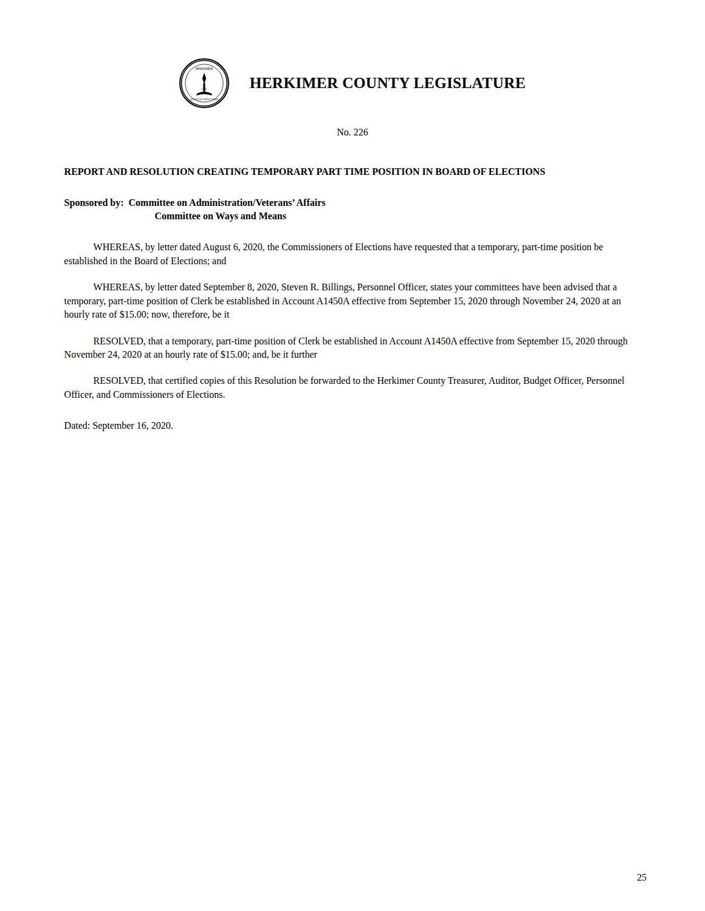HERKIMER STATE OF NEW YORK 1791
HERKIMER COUNTY LEGISLATURE
No. 226
Report and Resolution Creating Temporary Part Time Position in Board of Elections
Sponsored by: Committee on Administration/Veterans’ Affairs Committee on Ways and Means
WHEREAS, by letter dated August 6, 2020, the Commissioners of Elections have requested that a temporary, part-time position be established in the Board of Elections; and
WHEREAS, by letter dated September 8, 2020, Steven R. Billings, Personnel Officer, states your committees have been advised that a temporary, part-time position of Clerk be established in Account A1450A effective from September 15, 2020 through November 24, 2020 at an hourly rate of $15.00; now, therefore, be it
RESOLVED, that a temporary, part-time position of Clerk be established in Account A1450A effective from September 15, 2020 through November 24, 2020 at an hourly rate of $15.00; and, be it further
RESOLVED, that certified copies of this Resolution be forwarded to the Herkimer County Treasurer, Auditor, Budget Officer, Personnel Officer, and Commissioners of Elections.
Dated: September 16, 2020.
25